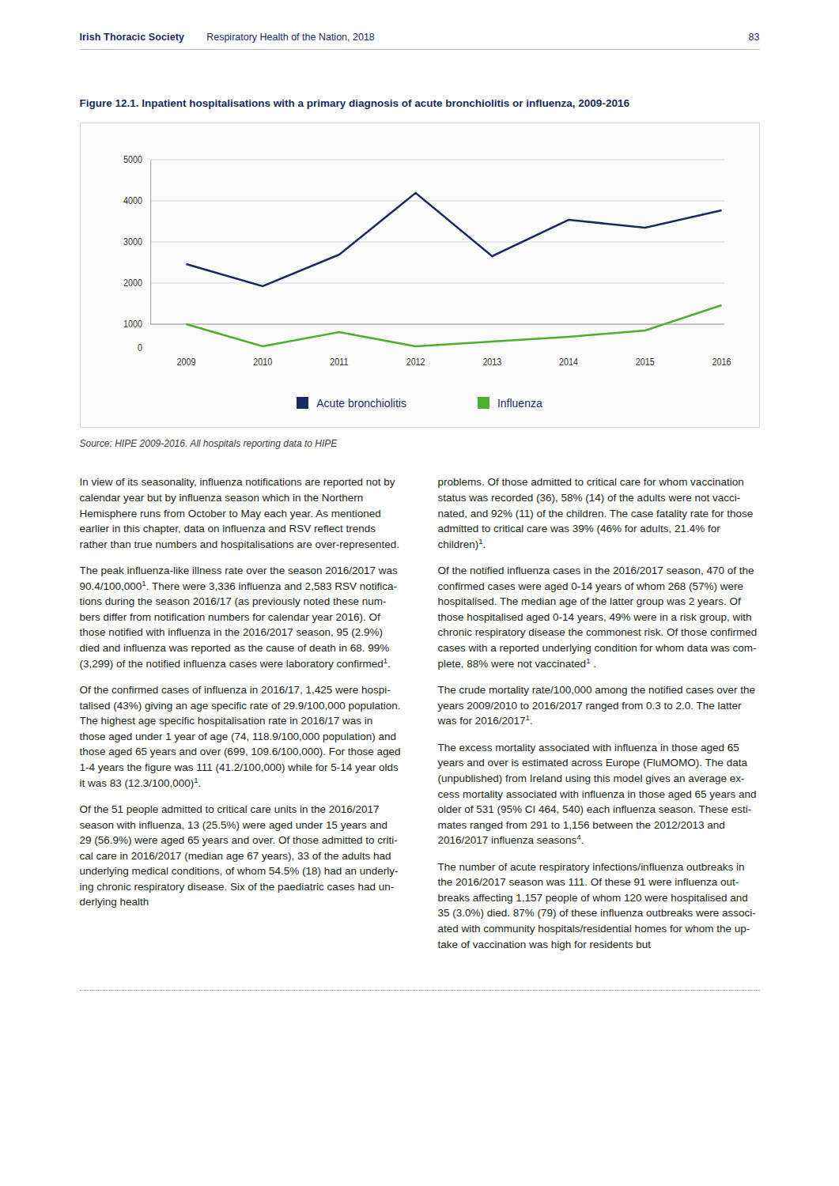Irish Thoracic Society Respiratory Health of the Nation, 2018 83
Figure 12.1. Inpatient hospitalisations with a primary diagnosis of acute bronchiolitis or influenza, 2009-2016
5000 4000 3000 2000 1000 0 2009 2010 2011 2012 2013 2014 2015 2016
Acute bronchiolitis Influenza
Source: HIPE 2009-2016. All hospitals reporting data to HIPE
In view of its seasonality, influenza notifications are reported not by calendar year but by influenza season which in the Northern Hemisphere runs from October to May each year. As mentioned earlier in this chapter, data on influenza and RSV reflect trends rather than true numbers and hospitalisations are over-represented.
The peak influenza-like illness rate over the season 2016/2017 was 90.4/100,0001. There were 3,336 influenza and 2,583 RSV notifications during the season 2016/17 (as previously noted these numbers differ from notification numbers for calendar year 2016). Of those notified with influenza in the 2016/2017 season, 95 (2.9%) died and influenza was reported as the cause of death in 68. 99% (3,299) of the notified influenza cases were laboratory confirmed1.
Of the confirmed cases of influenza in 2016/17, 1,425 were hospitalised (43%) giving an age specific rate of 29.9/100,000 population. The highest age specific hospitalisation rate in 2016/17 was in those aged under 1 year of age (74, 118.9/100,000 population) and those aged 65 years and over (699, 109.6/100,000). For those aged 1-4 years the figure was 111 (41.2/100,000) while for 5-14 year olds it was 83 (12.3/100,000)1.
Of the 51 people admitted to critical care units in the 2016/2017 season with influenza, 13 (25.5%) were aged under 15 years and 29 (56.9%) were aged 65 years and over. Of those admitted to critical care in 2016/2017 (median age 67 years), 33 of the adults had underlying medical conditions, of whom 54.5% (18) had an underlying chronic respiratory disease. Six of the paediatric cases had underlying health
problems. Of those admitted to critical care for whom vaccination status was recorded (36), 58% (14) of the adults were not vaccinated, and 92% (11) of the children. The case fatality rate for those admitted to critical care was 39% (46% for adults, 21.4% for children)1.
Of the notified influenza cases in the 2016/2017 season, 470 of the confirmed cases were aged 0-14 years of whom 268 (57%) were hospitalised. The median age of the latter group was 2 years. Of those hospitalised aged 0-14 years, 49% were in a risk group, with chronic respiratory disease the commonest risk. Of those confirmed cases with a reported underlying condition for whom data was complete, 88% were not vaccinated1 .
The crude mortality rate/100,000 among the notified cases over the years 2009/2010 to 2016/2017 ranged from 0.3 to 2.0. The latter was for 2016/20171.
The excess mortality associated with influenza in those aged 65 years and over is estimated across Europe (FluMOMO). The data (unpublished) from Ireland using this model gives an average excess mortality associated with influenza in those aged 65 years and older of 531 (95% CI 464, 540) each influenza season. These estimates ranged from 291 to 1,156 between the 2012/2013 and 2016/2017 influenza seasons4.
The number of acute respiratory infections/influenza outbreaks in the 2016/2017 season was 111. Of these 91 were influenza outbreaks affecting 1,157 people of whom 120 were hospitalised and 35 (3.0%) died. 87% (79) of these influenza outbreaks were associated with community hospitals/residential homes for whom the uptake of vaccination was high for residents but